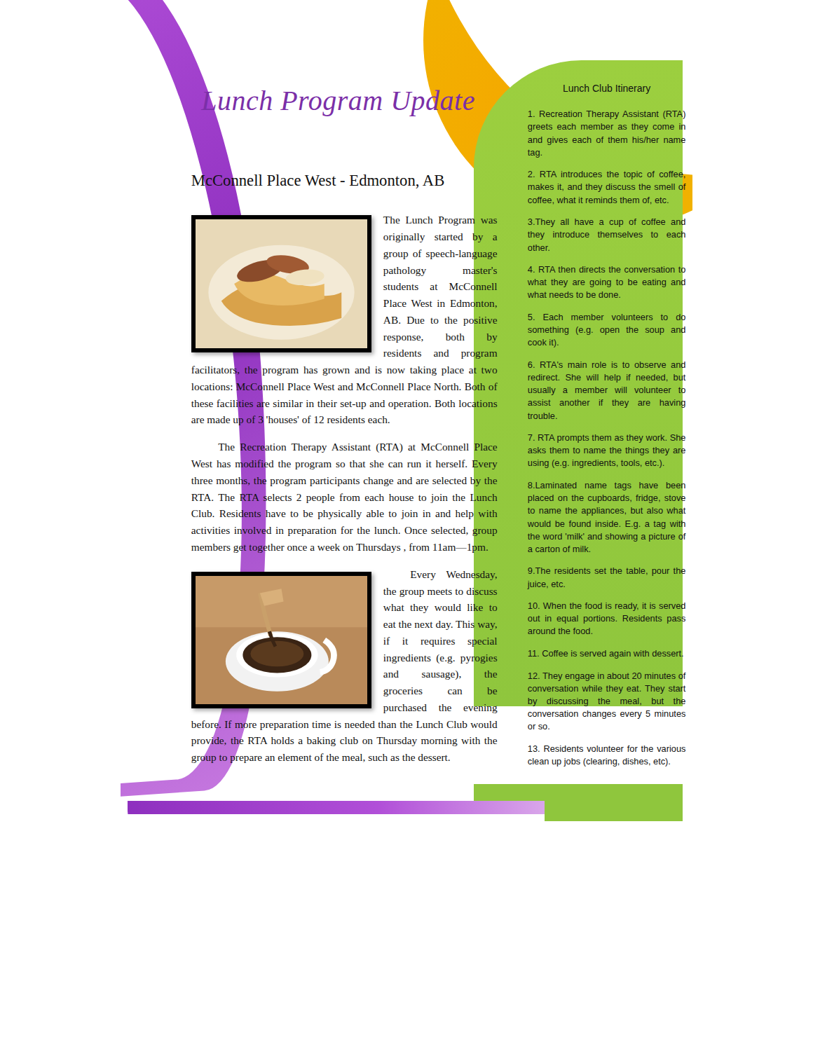Lunch Program Update
McConnell Place West - Edmonton, AB
The Lunch Program was originally started by a group of speech-language pathology master's students at McConnell Place West in Edmonton, AB. Due to the positive response, both by residents and program facilitators, the program has grown and is now taking place at two locations: McConnell Place West and McConnell Place North. Both of these facilities are similar in their set-up and operation. Both locations are made up of 3 'houses' of 12 residents each.
The Recreation Therapy Assistant (RTA) at McConnell Place West has modified the program so that she can run it herself. Every three months, the program participants change and are selected by the RTA. The RTA selects 2 people from each house to join the Lunch Club. Residents have to be physically able to join in and help with activities involved in preparation for the lunch. Once selected, group members get together once a week on Thursdays , from 11am—1pm.
Every Wednesday, the group meets to discuss what they would like to eat the next day. This way, if it requires special ingredients (e.g. pyrogies and sausage), the groceries can be purchased the evening before. If more preparation time is needed than the Lunch Club would provide, the RTA holds a baking club on Thursday morning with the group to prepare an element of the meal, such as the dessert.
Lunch Club Itinerary
1. Recreation Therapy Assistant (RTA) greets each member as they come in and gives each of them his/her name tag.
2. RTA introduces the topic of coffee, makes it, and they discuss the smell of coffee, what it reminds them of, etc.
3.They all have a cup of coffee and they introduce themselves to each other.
4. RTA then directs the conversation to what they are going to be eating and what needs to be done.
5. Each member volunteers to do something (e.g. open the soup and cook it).
6. RTA's main role is to observe and redirect. She will help if needed, but usually a member will volunteer to assist another if they are having trouble.
7. RTA prompts them as they work. She asks them to name the things they are using (e.g. ingredients, tools, etc.).
8.Laminated name tags have been placed on the cupboards, fridge, stove to name the appliances, but also what would be found inside. E.g. a tag with the word 'milk' and showing a picture of a carton of milk.
9.The residents set the table, pour the juice, etc.
10. When the food is ready, it is served out in equal portions. Residents pass around the food.
11. Coffee is served again with dessert.
12. They engage in about 20 minutes of conversation while they eat. They start by discussing the meal, but the conversation changes every 5 minutes or so.
13. Residents volunteer for the various clean up jobs (clearing, dishes, etc).